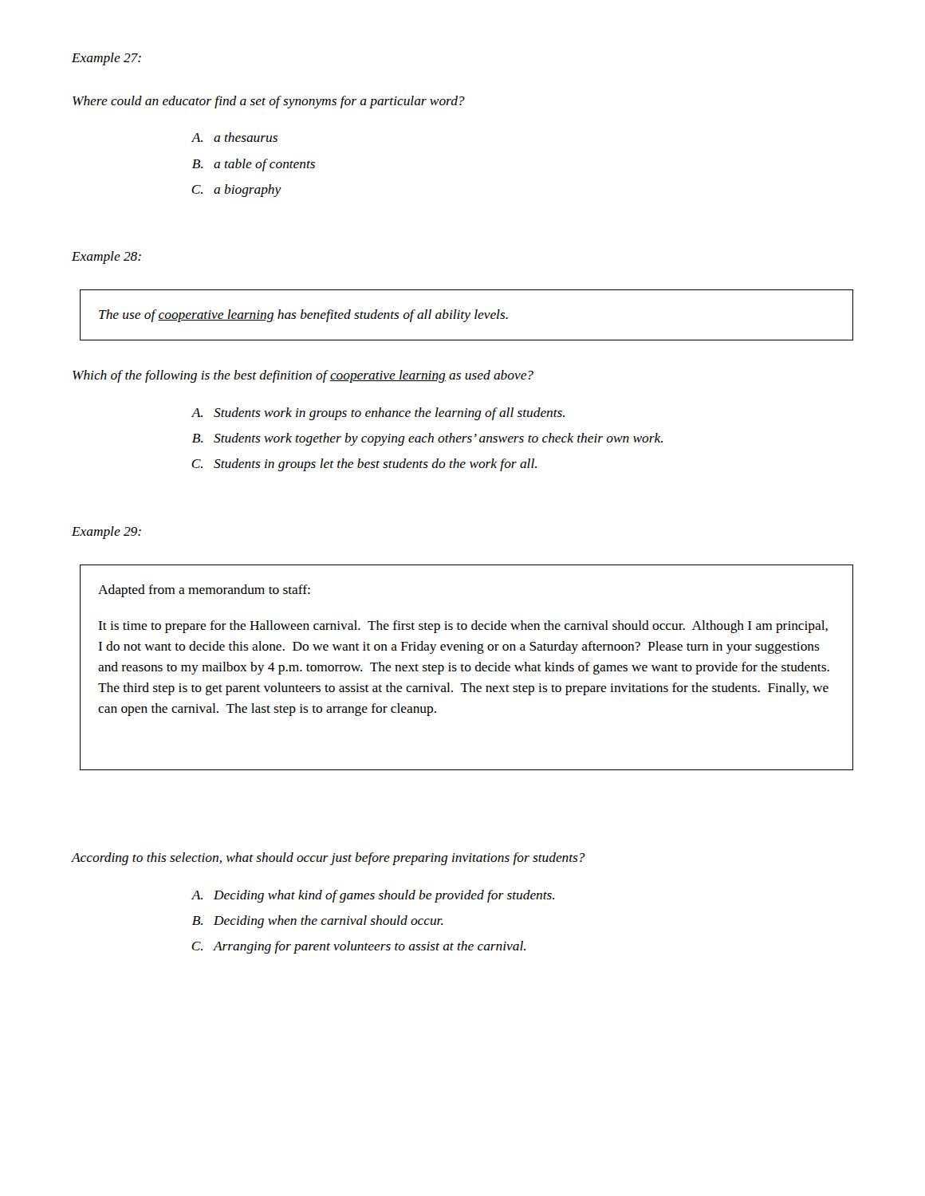Example 27:
Where could an educator find a set of synonyms for a particular word?
a thesaurus
a table of contents
a biography
Example 28:
The use of cooperative learning has benefited students of all ability levels.
Which of the following is the best definition of cooperative learning as used above?
Students work in groups to enhance the learning of all students.
Students work together by copying each others’ answers to check their own work.
Students in groups let the best students do the work for all.
Example 29:
Adapted from a memorandum to staff:
It is time to prepare for the Halloween carnival. The first step is to decide when the carnival should occur. Although I am principal, I do not want to decide this alone. Do we want it on a Friday evening or on a Saturday afternoon? Please turn in your suggestions and reasons to my mailbox by 4 p.m. tomorrow. The next step is to decide what kinds of games we want to provide for the students. The third step is to get parent volunteers to assist at the carnival. The next step is to prepare invitations for the students. Finally, we can open the carnival. The last step is to arrange for cleanup.
According to this selection, what should occur just before preparing invitations for students?
Deciding what kind of games should be provided for students.
Deciding when the carnival should occur.
Arranging for parent volunteers to assist at the carnival.